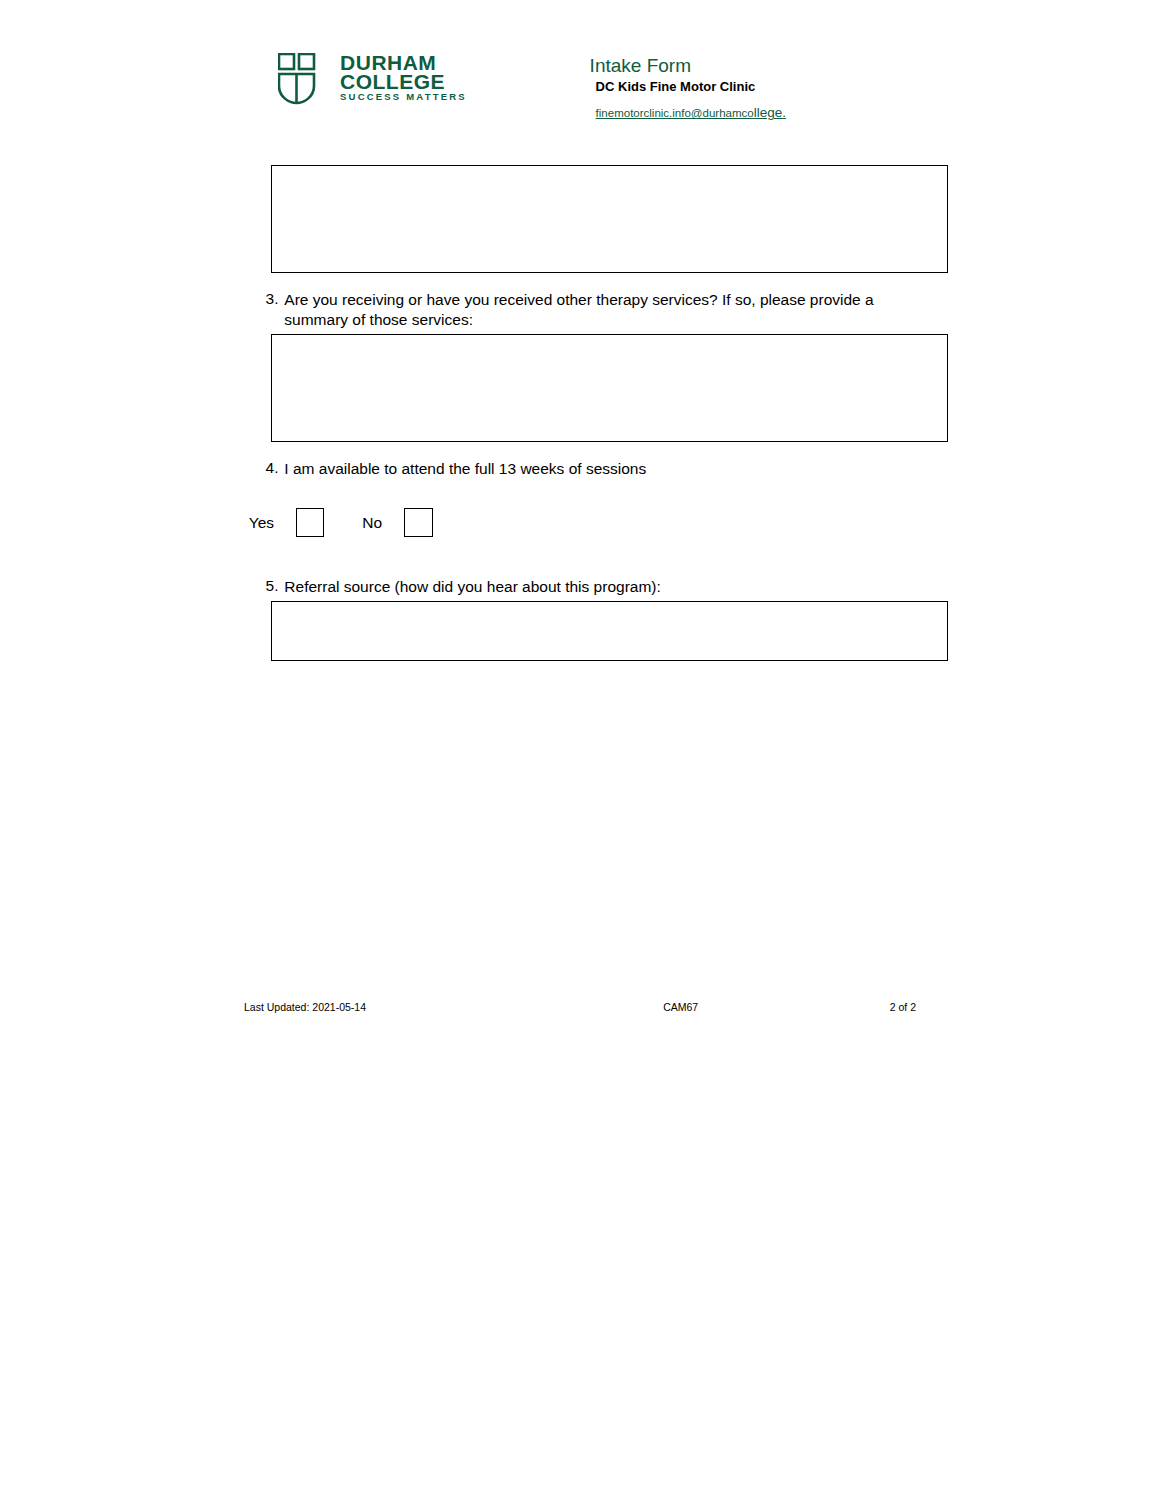DURHAM
COLLEGE
SUCCESS MATTERS
Intake Form
DC Kids Fine Motor Clinic
finemotorclinic.info@durhamcollege.
3. Are you receiving or have you received other therapy services? If so, please provide a summary of those services:
4. I am available to attend the full 13 weeks of sessions
Yes No
5. Referral source (how did you hear about this program):
Last Updated: 2021-05-14 CAM67 2 of 2